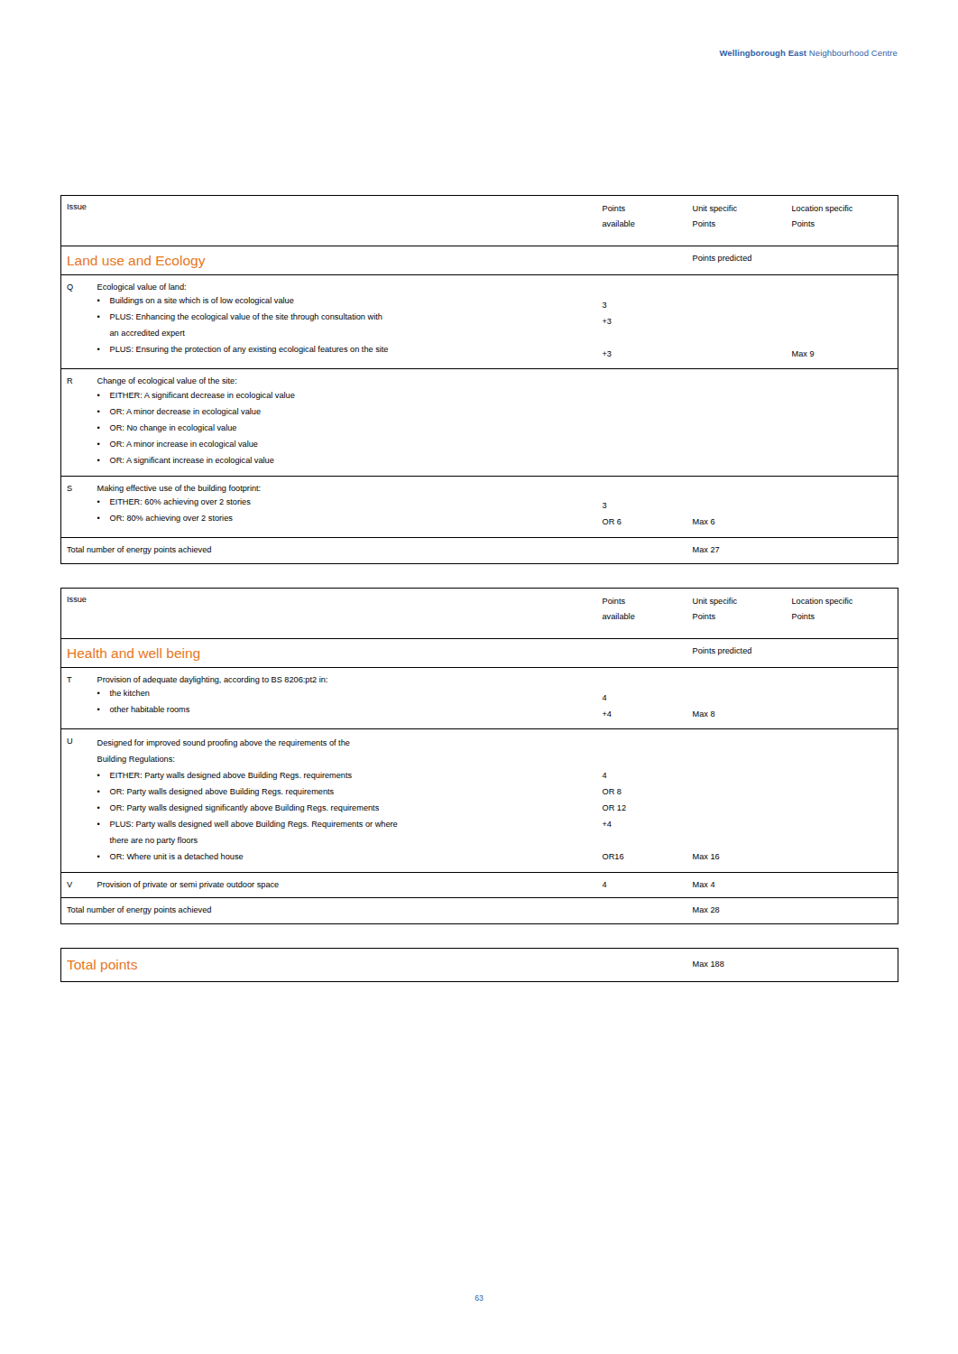Wellingborough East Neighbourhood Centre
| Issue | Points available | Unit specific Points | Location specific Points |
| Land use and Ecology | Points predicted | |
| Q | Ecological value of land: Buildings on a site which is of low ecological value PLUS: Enhancing the ecological value of the site through consultation with an accredited expert PLUS: Ensuring the protection of any existing ecological features on the site | 3 +3 +3 | | Max 9 |
| R | Change of ecological value of the site: EITHER: A significant decrease in ecological value OR: A minor decrease in ecological value OR: No change in ecological value OR: A minor increase in ecological value OR: A significant increase in ecological value | | | |
| S | Making effective use of the building footprint: EITHER: 60% achieving over 2 stories OR: 80% achieving over 2 stories | 3 OR 6 | Max 6 | |
| Total number of energy points achieved | Max 27 | |
| Issue | Points available | Unit specific Points | Location specific Points |
| Health and well being | Points predicted | |
| T | Provision of adequate daylighting, according to BS 8206:pt2 in: the kitchen other habitable rooms | 4 +4 | Max 8 | |
| U | Designed for improved sound proofing above the requirements of the Building Regulations: EITHER: Party walls designed above Building Regs. requirements OR: Party walls designed above Building Regs. requirements OR: Party walls designed significantly above Building Regs. requirements PLUS: Party walls designed well above Building Regs. Requirements or where there are no party floors OR: Where unit is a detached house | 4 OR 8 OR 12 +4 OR16 | Max 16 | |
| V | Provision of private or semi private outdoor space | 4 | Max 4 | |
| Total number of energy points achieved | Max 28 | |
| Total points | Max 188 | |
63